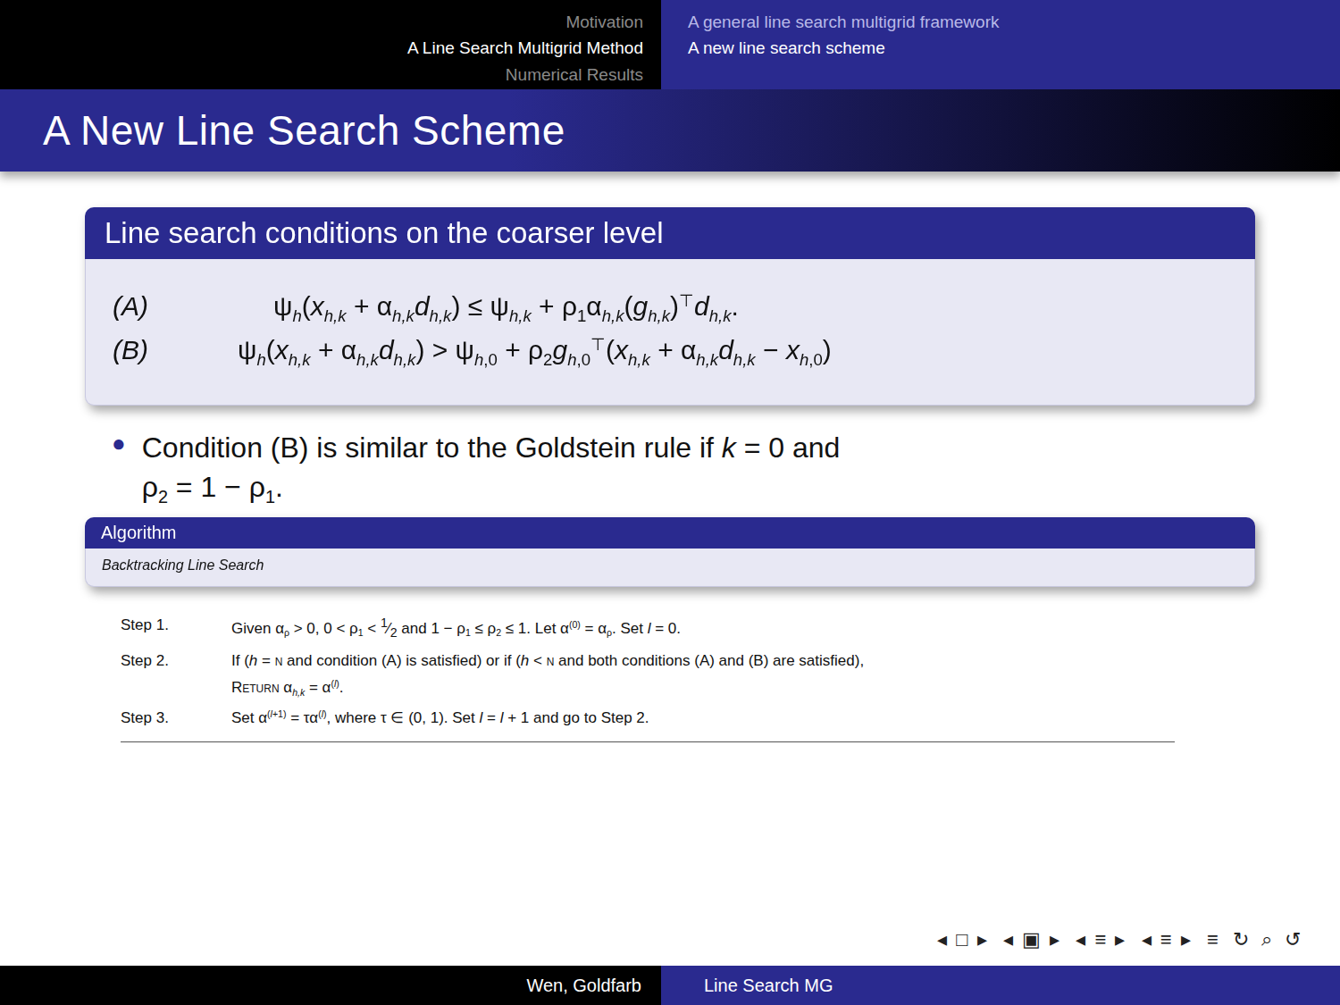Motivation A Line Search Multigrid Method Numerical Results
A general line search multigrid framework A new line search scheme
A New Line Search Scheme
Line search conditions on the coarser level
(A) ψh(xh,k + αh,k dh,k) ≤ ψh,k + ρ1αh,k(gh,k)⊤dh,k.
(B) ψh(xh,k + αh,k dh,k) > ψh,0 + ρ2 gh,0⊤(xh,k + αh,k dh,k − xh,0)
● Condition (B) is similar to the Goldstein rule if k = 0 and
ρ2 = 1 − ρ1.
Algorithm
Backtracking Line Search
| Step 1. | Given α ρ > 0, 0 < ρ 1 < 1 ⁄ 2 and 1 − ρ 1 ≤ ρ 2 ≤ 1. Let α (0) = α ρ . Set l = 0. |
| Step 2. | If ( h = n and condition (A) is satisfied) or if ( h < n and both conditions (A) and (B) are satisfied), Return α h,k = α ( l ) . |
| Step 3. | Set α ( l +1) = τα ( l ) , where τ ∈ (0, 1). Set l = l + 1 and go to Step 2. |
◂ □ ▸ ◂ ▣ ▸ ◂ ≡ ▸ ◂ ≡ ▸ ≡↻ ⌕ ↺
Wen, Goldfarb
Line Search MG